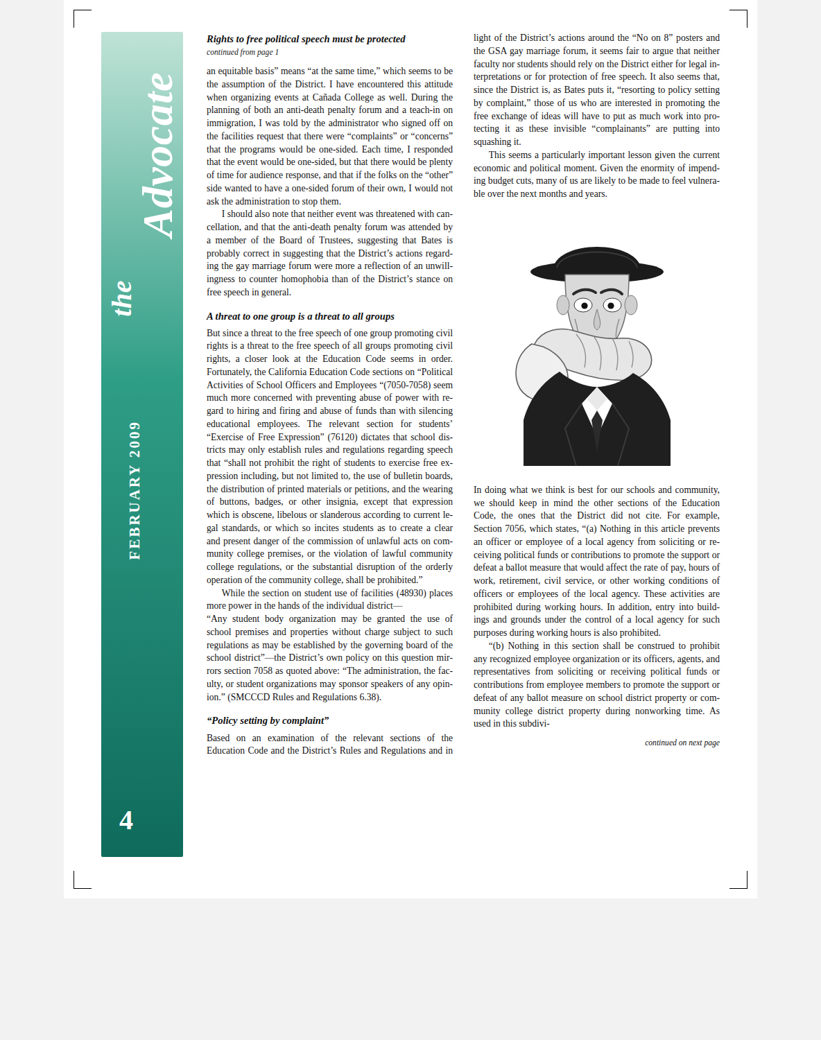Advocate the
FEBRUARY 2009
4
Rights to free political speech must be protected
continued from page 1
an equitable basis” means “at the same time,” which seems to be the assumption of the District. I have encountered this attitude when organizing events at Cañada College as well. During the planning of both an anti-death penalty forum and a teach-in on immigration, I was told by the administrator who signed off on the facilities request that there were “complaints” or “concerns” that the programs would be one-sided. Each time, I responded that the event would be one-sided, but that there would be plenty of time for audience response, and that if the folks on the “other” side wanted to have a one-sided forum of their own, I would not ask the administration to stop them.
I should also note that neither event was threatened with cancellation, and that the anti-death penalty forum was attended by a member of the Board of Trustees, suggesting that Bates is probably correct in suggesting that the District’s actions regarding the gay marriage forum were more a reflection of an unwillingness to counter homophobia than of the District’s stance on free speech in general.
A threat to one group is a threat to all groups
But since a threat to the free speech of one group promoting civil rights is a threat to the free speech of all groups promoting civil rights, a closer look at the Education Code seems in order. Fortunately, the California Education Code sections on “Political Activities of School Officers and Employees “(7050-7058) seem much more concerned with preventing abuse of power with regard to hiring and firing and abuse of funds than with silencing educational employees. The relevant section for students’ “Exercise of Free Expression” (76120) dictates that school districts may only establish rules and regulations regarding speech that “shall not prohibit the right of students to exercise free expression including, but not limited to, the use of bulletin boards, the distribution of printed materials or petitions, and the wearing of buttons, badges, or other insignia, except that expression which is obscene, libelous or slanderous according to current legal standards, or which so incites students as to create a clear and present danger of the commission of unlawful acts on community college premises, or the violation of lawful community college regulations, or the substantial disruption of the orderly operation of the community college, shall be prohibited.”
While the section on student use of facilities (48930) places more power in the hands of the individual district—
“Any student body organization may be granted the use of school premises and properties without charge subject to such regulations as may be established by the governing board of the school district”—the District’s own policy on this question mirrors section 7058 as quoted above: “The administration, the faculty, or student organizations may sponsor speakers of any opinion.” (SMCCCD Rules and Regulations 6.38).
“Policy setting by complaint”
Based on an examination of the relevant sections of the Education Code and the District’s Rules and Regulations and in light of the District’s actions around the “No on 8” posters and the GSA gay marriage forum, it seems fair to argue that neither faculty nor students should rely on the District either for legal interpretations or for protection of free speech. It also seems that, since the District is, as Bates puts it, “resorting to policy setting by complaint,” those of us who are interested in promoting the free exchange of ideas will have to put as much work into protecting it as these invisible “complainants” are putting into squashing it.
This seems a particularly important lesson given the current economic and political moment. Given the enormity of impending budget cuts, many of us are likely to be made to feel vulnerable over the next months and years.
In doing what we think is best for our schools and community, we should keep in mind the other sections of the Education Code, the ones that the District did not cite. For example, Section 7056, which states, “(a) Nothing in this article prevents an officer or employee of a local agency from soliciting or receiving political funds or contributions to promote the support or defeat a ballot measure that would affect the rate of pay, hours of work, retirement, civil service, or other working conditions of officers or employees of the local agency. These activities are prohibited during working hours. In addition, entry into buildings and grounds under the control of a local agency for such purposes during working hours is also prohibited.
“(b) Nothing in this section shall be construed to prohibit any recognized employee organization or its officers, agents, and representatives from soliciting or receiving political funds or contributions from employee members to promote the support or defeat of any ballot measure on school district property or community college district property during nonworking time. As used in this subdivi-
continued on next page